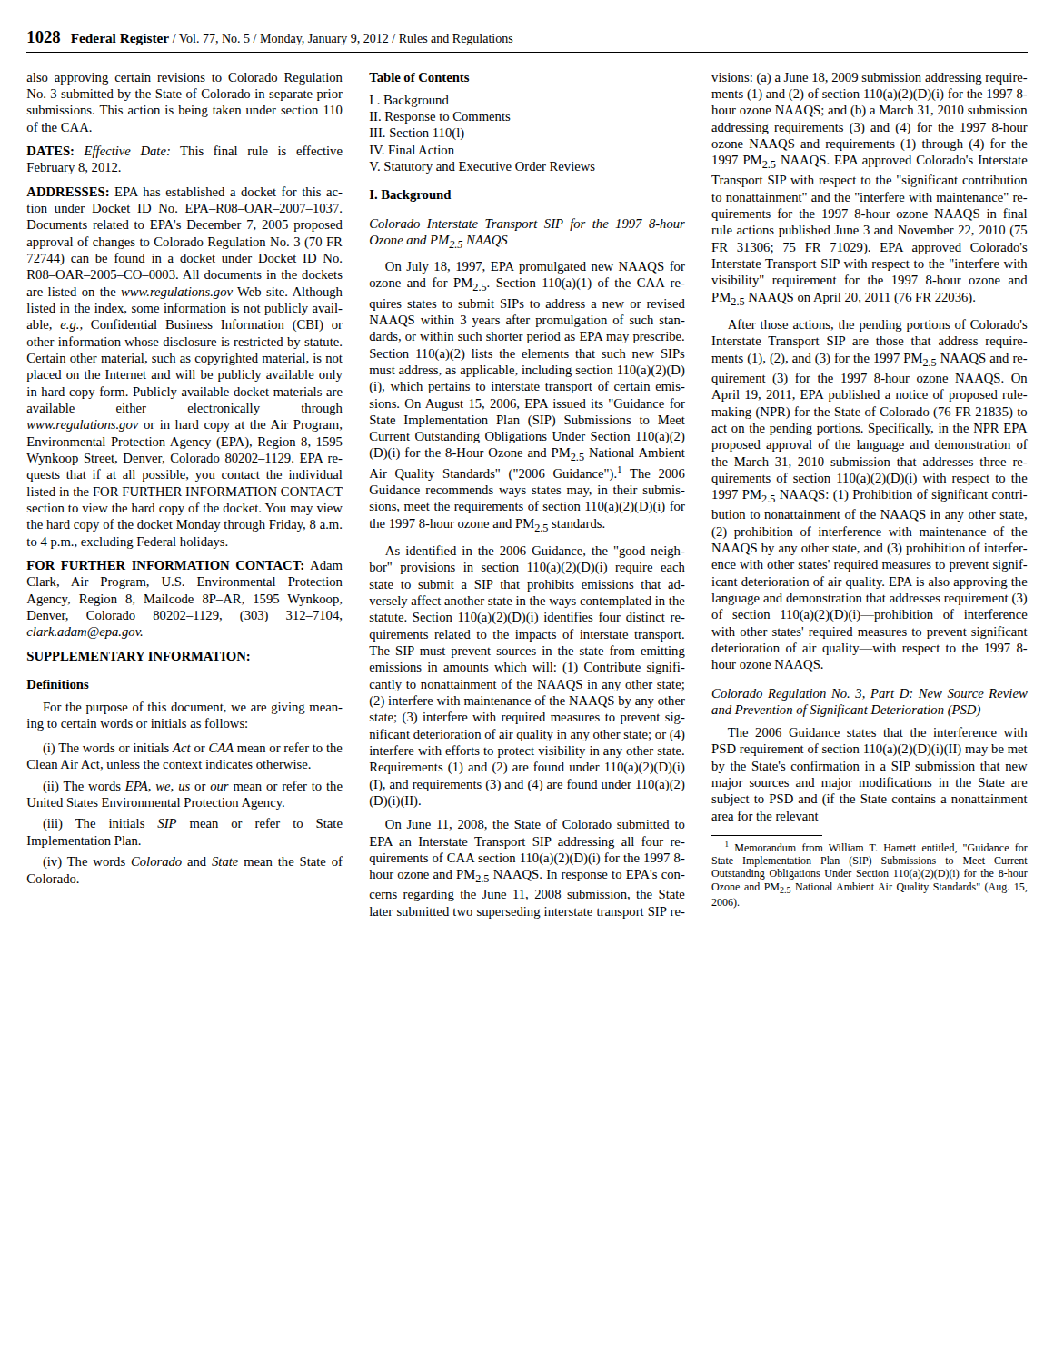1028 Federal Register / Vol. 77, No. 5 / Monday, January 9, 2012 / Rules and Regulations
also approving certain revisions to Colorado Regulation No. 3 submitted by the State of Colorado in separate prior submissions. This action is being taken under section 110 of the CAA.
DATES: Effective Date: This final rule is effective February 8, 2012.
ADDRESSES: EPA has established a docket for this action under Docket ID No. EPA–R08–OAR–2007–1037. Documents related to EPA's December 7, 2005 proposed approval of changes to Colorado Regulation No. 3 (70 FR 72744) can be found in a docket under Docket ID No. R08–OAR–2005–CO–0003. All documents in the dockets are listed on the www.regulations.gov Web site. Although listed in the index, some information is not publicly available, e.g., Confidential Business Information (CBI) or other information whose disclosure is restricted by statute. Certain other material, such as copyrighted material, is not placed on the Internet and will be publicly available only in hard copy form. Publicly available docket materials are available either electronically through www.regulations.gov or in hard copy at the Air Program, Environmental Protection Agency (EPA), Region 8, 1595 Wynkoop Street, Denver, Colorado 80202–1129. EPA requests that if at all possible, you contact the individual listed in the FOR FURTHER INFORMATION CONTACT section to view the hard copy of the docket. You may view the hard copy of the docket Monday through Friday, 8 a.m. to 4 p.m., excluding Federal holidays.
FOR FURTHER INFORMATION CONTACT: Adam Clark, Air Program, U.S. Environmental Protection Agency, Region 8, Mailcode 8P–AR, 1595 Wynkoop, Denver, Colorado 80202–1129, (303) 312–7104, clark.adam@epa.gov.
SUPPLEMENTARY INFORMATION:
Definitions
For the purpose of this document, we are giving meaning to certain words or initials as follows:
(i) The words or initials Act or CAA mean or refer to the Clean Air Act, unless the context indicates otherwise.
(ii) The words EPA, we, us or our mean or refer to the United States Environmental Protection Agency.
(iii) The initials SIP mean or refer to State Implementation Plan.
(iv) The words Colorado and State mean the State of Colorado.
Table of Contents
I . Background
II. Response to Comments
III. Section 110(l)
IV. Final Action
V. Statutory and Executive Order Reviews
I. Background
Colorado Interstate Transport SIP for the 1997 8-hour Ozone and PM2.5 NAAQS
On July 18, 1997, EPA promulgated new NAAQS for ozone and for PM2.5. Section 110(a)(1) of the CAA requires states to submit SIPs to address a new or revised NAAQS within 3 years after promulgation of such standards, or within such shorter period as EPA may prescribe. Section 110(a)(2) lists the elements that such new SIPs must address, as applicable, including section 110(a)(2)(D)(i), which pertains to interstate transport of certain emissions. On August 15, 2006, EPA issued its "Guidance for State Implementation Plan (SIP) Submissions to Meet Current Outstanding Obligations Under Section 110(a)(2)(D)(i) for the 8-Hour Ozone and PM2.5 National Ambient Air Quality Standards" ("2006 Guidance").1 The 2006 Guidance recommends ways states may, in their submissions, meet the requirements of section 110(a)(2)(D)(i) for the 1997 8-hour ozone and PM2.5 standards.
As identified in the 2006 Guidance, the "good neighbor" provisions in section 110(a)(2)(D)(i) require each state to submit a SIP that prohibits emissions that adversely affect another state in the ways contemplated in the statute. Section 110(a)(2)(D)(i) identifies four distinct requirements related to the impacts of interstate transport. The SIP must prevent sources in the state from emitting emissions in amounts which will: (1) Contribute significantly to nonattainment of the NAAQS in any other state; (2) interfere with maintenance of the NAAQS by any other state; (3) interfere with required measures to prevent significant deterioration of air quality in any other state; or (4) interfere with efforts to protect visibility in any other state. Requirements (1) and (2) are found under 110(a)(2)(D)(i)(I), and requirements (3) and (4) are found under 110(a)(2)(D)(i)(II).
On June 11, 2008, the State of Colorado submitted to EPA an Interstate Transport SIP addressing all four requirements of CAA section 110(a)(2)(D)(i) for the 1997 8-hour ozone and PM2.5 NAAQS. In response to EPA's concerns regarding the June 11, 2008 submission, the State later submitted two superseding interstate transport SIP revisions: (a) a June 18, 2009 submission addressing requirements (1) and (2) of section 110(a)(2)(D)(i) for the 1997 8-hour ozone NAAQS; and (b) a March 31, 2010 submission addressing requirements (3) and (4) for the 1997 8-hour ozone NAAQS and requirements (1) through (4) for the 1997 PM2.5 NAAQS. EPA approved Colorado's Interstate Transport SIP with respect to the "significant contribution to nonattainment" and the "interfere with maintenance" requirements for the 1997 8-hour ozone NAAQS in final rule actions published June 3 and November 22, 2010 (75 FR 31306; 75 FR 71029). EPA approved Colorado's Interstate Transport SIP with respect to the "interfere with visibility" requirement for the 1997 8-hour ozone and PM2.5 NAAQS on April 20, 2011 (76 FR 22036).
After those actions, the pending portions of Colorado's Interstate Transport SIP are those that address requirements (1), (2), and (3) for the 1997 PM2.5 NAAQS and requirement (3) for the 1997 8-hour ozone NAAQS. On April 19, 2011, EPA published a notice of proposed rulemaking (NPR) for the State of Colorado (76 FR 21835) to act on the pending portions. Specifically, in the NPR EPA proposed approval of the language and demonstration of the March 31, 2010 submission that addresses three requirements of section 110(a)(2)(D)(i) with respect to the 1997 PM2.5 NAAQS: (1) Prohibition of significant contribution to nonattainment of the NAAQS in any other state, (2) prohibition of interference with maintenance of the NAAQS by any other state, and (3) prohibition of interference with other states' required measures to prevent significant deterioration of air quality. EPA is also approving the language and demonstration that addresses requirement (3) of section 110(a)(2)(D)(i)—prohibition of interference with other states' required measures to prevent significant deterioration of air quality—with respect to the 1997 8-hour ozone NAAQS.
Colorado Regulation No. 3, Part D: New Source Review and Prevention of Significant Deterioration (PSD)
The 2006 Guidance states that the interference with PSD requirement of section 110(a)(2)(D)(i)(II) may be met by the State's confirmation in a SIP submission that new major sources and major modifications in the State are subject to PSD and (if the State contains a nonattainment area for the relevant
1 Memorandum from William T. Harnett entitled, "Guidance for State Implementation Plan (SIP) Submissions to Meet Current Outstanding Obligations Under Section 110(a)(2)(D)(i) for the 8-hour Ozone and PM2.5 National Ambient Air Quality Standards" (Aug. 15, 2006).